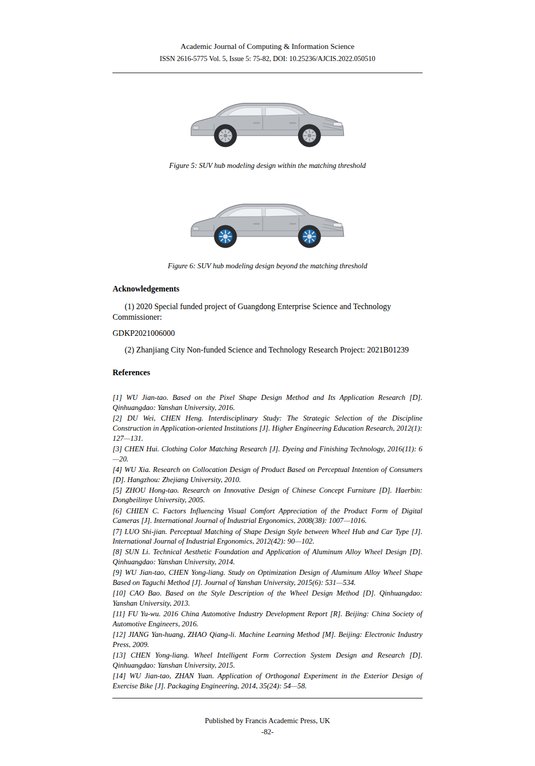Academic Journal of Computing & Information Science
ISSN 2616-5775 Vol. 5, Issue 5: 75-82, DOI: 10.25236/AJCIS.2022.050510
Figure 5: SUV hub modeling design within the matching threshold
Figure 6: SUV hub modeling design beyond the matching threshold
Acknowledgements
(1) 2020 Special funded project of Guangdong Enterprise Science and Technology Commissioner:
GDKP2021006000
(2) Zhanjiang City Non-funded Science and Technology Research Project: 2021B01239
References
[1] WU Jian-tao. Based on the Pixel Shape Design Method and Its Application Research [D]. Qinhuangdao: Yanshan University, 2016.
[2] DU Wei, CHEN Heng. Interdisciplinary Study: The Strategic Selection of the Discipline Construction in Application-oriented Institutions [J]. Higher Engineering Education Research, 2012(1): 127—131.
[3] CHEN Hui. Clothing Color Matching Research [J]. Dyeing and Finishing Technology, 2016(11): 6—20.
[4] WU Xia. Research on Collocation Design of Product Based on Perceptual Intention of Consumers [D]. Hangzhou: Zhejiang University, 2010.
[5] ZHOU Hong-tao. Research on Innovative Design of Chinese Concept Furniture [D]. Haerbin: Dongbeilinye University, 2005.
[6] CHIEN C. Factors Influencing Visual Comfort Appreciation of the Product Form of Digital Cameras [J]. International Journal of Industrial Ergonomics, 2008(38): 1007—1016.
[7] LUO Shi-jian. Perceptual Matching of Shape Design Style between Wheel Hub and Car Type [J]. International Journal of Industrial Ergonomics, 2012(42): 90—102.
[8] SUN Li. Technical Aesthetic Foundation and Application of Aluminum Alloy Wheel Design [D]. Qinhuangdao: Yanshan University, 2014.
[9] WU Jian-tao, CHEN Yong-liang. Study on Optimization Design of Aluminum Alloy Wheel Shape Based on Taguchi Method [J]. Journal of Yanshan University, 2015(6): 531—534.
[10] CAO Bao. Based on the Style Description of the Wheel Design Method [D]. Qinhuangdao: Yanshan University, 2013.
[11] FU Yu-wu. 2016 China Automotive Industry Development Report [R]. Beijing: China Society of Automotive Engineers, 2016.
[12] JIANG Yan-huang, ZHAO Qiang-li. Machine Learning Method [M]. Beijing: Electronic Industry Press, 2009.
[13] CHEN Yong-liang. Wheel Intelligent Form Correction System Design and Research [D]. Qinhuangdao: Yanshan University, 2015.
[14] WU Jian-tao, ZHAN Yuan. Application of Orthogonal Experiment in the Exterior Design of Exercise Bike [J]. Packaging Engineering, 2014, 35(24): 54—58.
Published by Francis Academic Press, UK
-82-